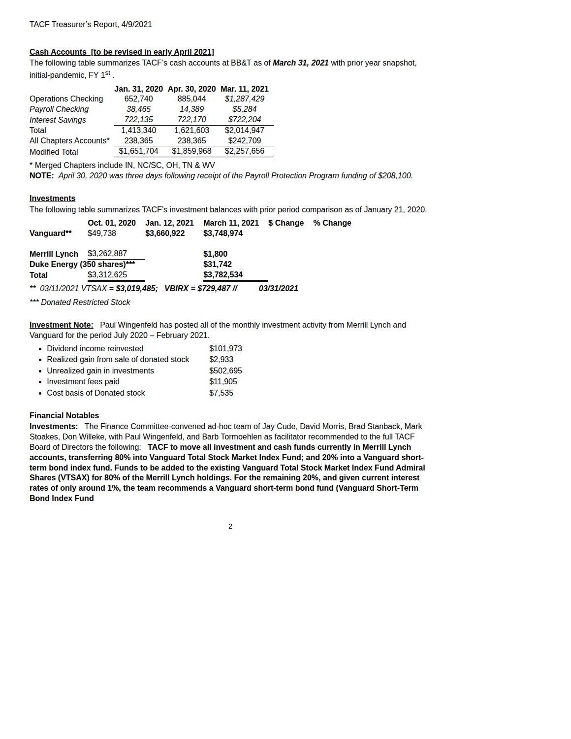TACF Treasurer’s Report, 4/9/2021
Cash Accounts [to be revised in early April 2021]
The following table summarizes TACF’s cash accounts at BB&T as of March 31, 2021 with prior year snapshot, initial-pandemic, FY 1st .
| | Jan. 31, 2020 | Apr. 30, 2020 | Mar. 11, 2021 |
| Operations Checking | 652,740 | 885,044 | $1,287,429 |
| Payroll Checking | 38,465 | 14,389 | $5,284 |
| Interest Savings | 722,135 | 722,170 | $722,204 |
| Total | 1,413,340 | 1,621,603 | $2,014,947 |
| All Chapters Accounts* | 238,365 | 238,365 | $242,709 |
| Modified Total | $1,651,704 | $1,859,968 | $2,257,656 |
* Merged Chapters include IN, NC/SC, OH, TN & WV
NOTE: April 30, 2020 was three days following receipt of the Payroll Protection Program funding of $208,100.
Investments
The following table summarizes TACF’s investment balances with prior period comparison as of January 21, 2020.
| | Oct. 01, 2020 | Jan. 12, 2021 | March 11, 2021 | $ Change | % Change |
| Vanguard** | $49,738 | $3,660,922 | $3,748,974 | | |
| Merrill Lynch | $3,262,887 | | $1,800 | | |
| Duke Energy (350 shares)*** | | $31,742 | | |
| Total | $3,312,625 | | $3,782,534 | | |
** 03/11/2021 VTSAX = $3,019,485; VBIRX = $729,487 // 03/31/2021
*** Donated Restricted Stock
Investment Note: Paul Wingenfeld has posted all of the monthly investment activity from Merrill Lynch and Vanguard for the period July 2020 – February 2021.
Dividend income reinvested$101,973
Realized gain from sale of donated stock$2,933
Unrealized gain in investments$502,695
Investment fees paid$11,905
Cost basis of Donated stock$7,535
Financial Notables
Investments: The Finance Committee-convened ad-hoc team of Jay Cude, David Morris, Brad Stanback, Mark Stoakes, Don Willeke, with Paul Wingenfeld, and Barb Tormoehlen as facilitator recommended to the full TACF Board of Directors the following: TACF to move all investment and cash funds currently in Merrill Lynch accounts, transferring 80% into Vanguard Total Stock Market Index Fund; and 20% into a Vanguard short-term bond index fund. Funds to be added to the existing Vanguard Total Stock Market Index Fund Admiral Shares (VTSAX) for 80% of the Merrill Lynch holdings. For the remaining 20%, and given current interest rates of only around 1%, the team recommends a Vanguard short-term bond fund (Vanguard Short-Term Bond Index Fund
2